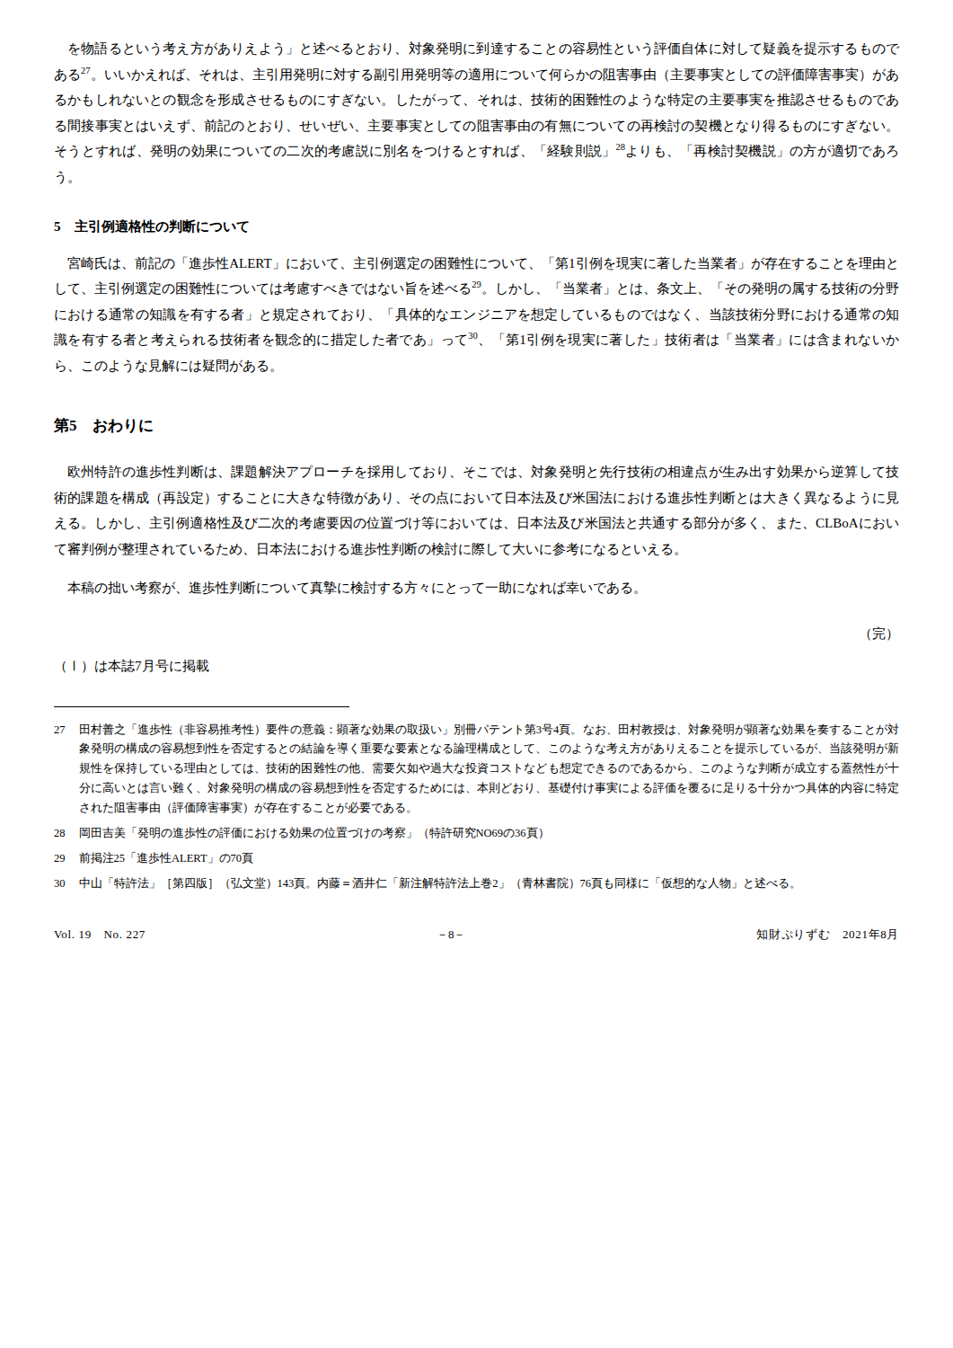を物語るという考え方がありえよう」と述べるとおり、対象発明に到達することの容易性という評価自体に対して疑義を提示するものである27。いいかえれば、それは、主引用発明に対する副引用発明等の適用について何らかの阻害事由（主要事実としての評価障害事実）があるかもしれないとの観念を形成させるものにすぎない。したがって、それは、技術的困難性のような特定の主要事実を推認させるものである間接事実とはいえず、前記のとおり、せいぜい、主要事実としての阻害事由の有無についての再検討の契機となり得るものにすぎない。そうとすれば、発明の効果についての二次的考慮説に別名をつけるとすれば、「経験則説」28よりも、「再検討契機説」の方が適切であろう。
5　主引例適格性の判断について
宮崎氏は、前記の「進歩性ALERT」において、主引例選定の困難性について、「第1引例を現実に著した当業者」が存在することを理由として、主引例選定の困難性については考慮すべきではない旨を述べる29。しかし、「当業者」とは、条文上、「その発明の属する技術の分野における通常の知識を有する者」と規定されており、「具体的なエンジニアを想定しているものではなく、当該技術分野における通常の知識を有する者と考えられる技術者を観念的に措定した者であ」って30、「第1引例を現実に著した」技術者は「当業者」には含まれないから、このような見解には疑問がある。
第5　おわりに
欧州特許の進歩性判断は、課題解決アプローチを採用しており、そこでは、対象発明と先行技術の相違点が生み出す効果から逆算して技術的課題を構成（再設定）することに大きな特徴があり、その点において日本法及び米国法における進歩性判断とは大きく異なるように見える。しかし、主引例適格性及び二次的考慮要因の位置づけ等においては、日本法及び米国法と共通する部分が多く、また、CLBoAにおいて審判例が整理されているため、日本法における進歩性判断の検討に際して大いに参考になるといえる。
本稿の拙い考察が、進歩性判断について真摯に検討する方々にとって一助になれば幸いである。
（完）
（Ⅰ）は本誌7月号に掲載
27田村善之「進歩性（非容易推考性）要件の意義：顕著な効果の取扱い」別冊パテント第3号4頁。なお、田村教授は、対象発明が顕著な効果を奏することが対象発明の構成の容易想到性を否定するとの結論を導く重要な要素となる論理構成として、このような考え方がありえることを提示しているが、当該発明が新規性を保持している理由としては、技術的困難性の他、需要欠如や過大な投資コストなども想定できるのであるから、このような判断が成立する蓋然性が十分に高いとは言い難く、対象発明の構成の容易想到性を否定するためには、本則どおり、基礎付け事実による評価を覆るに足りる十分かつ具体的内容に特定された阻害事由（評価障害事実）が存在することが必要である。
28岡田吉美「発明の進歩性の評価における効果の位置づけの考察」（特許研究NO69の36頁）
29前掲注25「進歩性ALERT」の70頁
30中山「特許法」［第四版］（弘文堂）143頁。内藤＝酒井仁「新注解特許法上巻2」（青林書院）76頁も同様に「仮想的な人物」と述べる。
Vol. 19　No. 227 －8－ 知財ぷりずむ　2021年8月